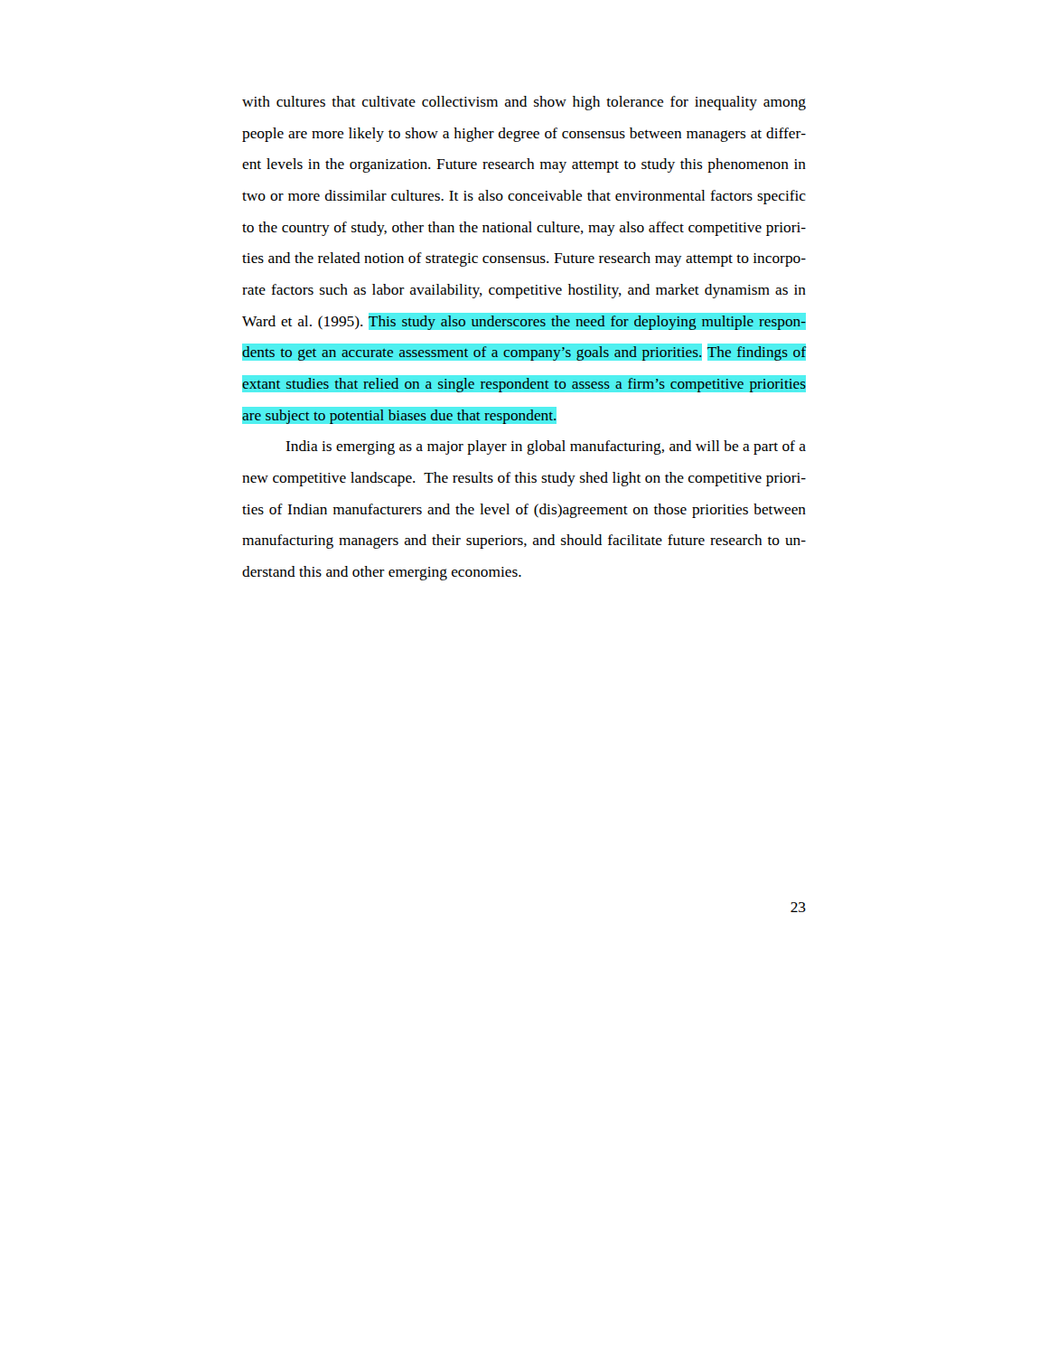with cultures that cultivate collectivism and show high tolerance for inequality among people are more likely to show a higher degree of consensus between managers at different levels in the organization. Future research may attempt to study this phenomenon in two or more dissimilar cultures. It is also conceivable that environmental factors specific to the country of study, other than the national culture, may also affect competitive priorities and the related notion of strategic consensus. Future research may attempt to incorporate factors such as labor availability, competitive hostility, and market dynamism as in Ward et al. (1995). This study also underscores the need for deploying multiple respondents to get an accurate assessment of a company’s goals and priorities. The findings of extant studies that relied on a single respondent to assess a firm’s competitive priorities are subject to potential biases due that respondent.
India is emerging as a major player in global manufacturing, and will be a part of a new competitive landscape. The results of this study shed light on the competitive priorities of Indian manufacturers and the level of (dis)agreement on those priorities between manufacturing managers and their superiors, and should facilitate future research to understand this and other emerging economies.
23